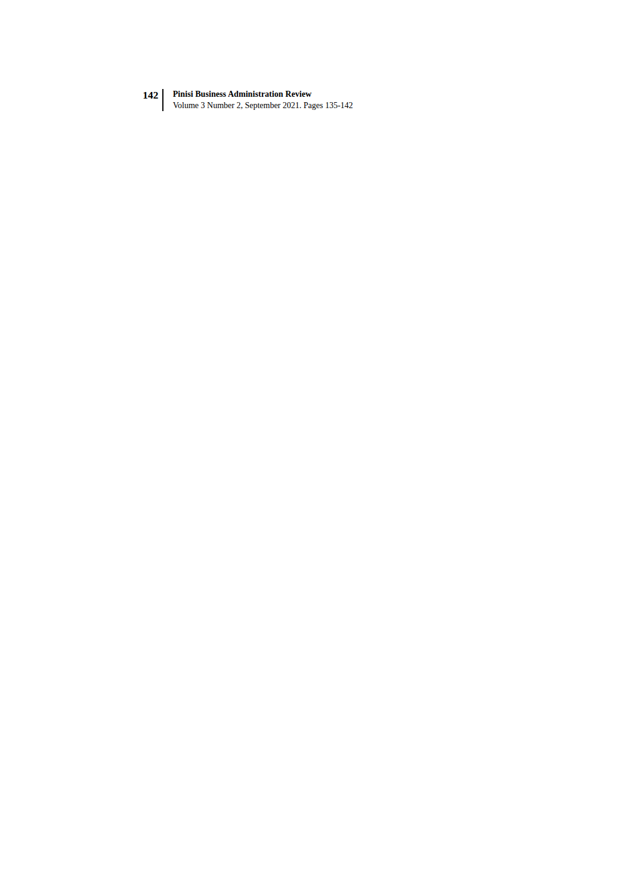142
Pinisi Business Administration Review
Volume 3 Number 2, September 2021. Pages 135-142